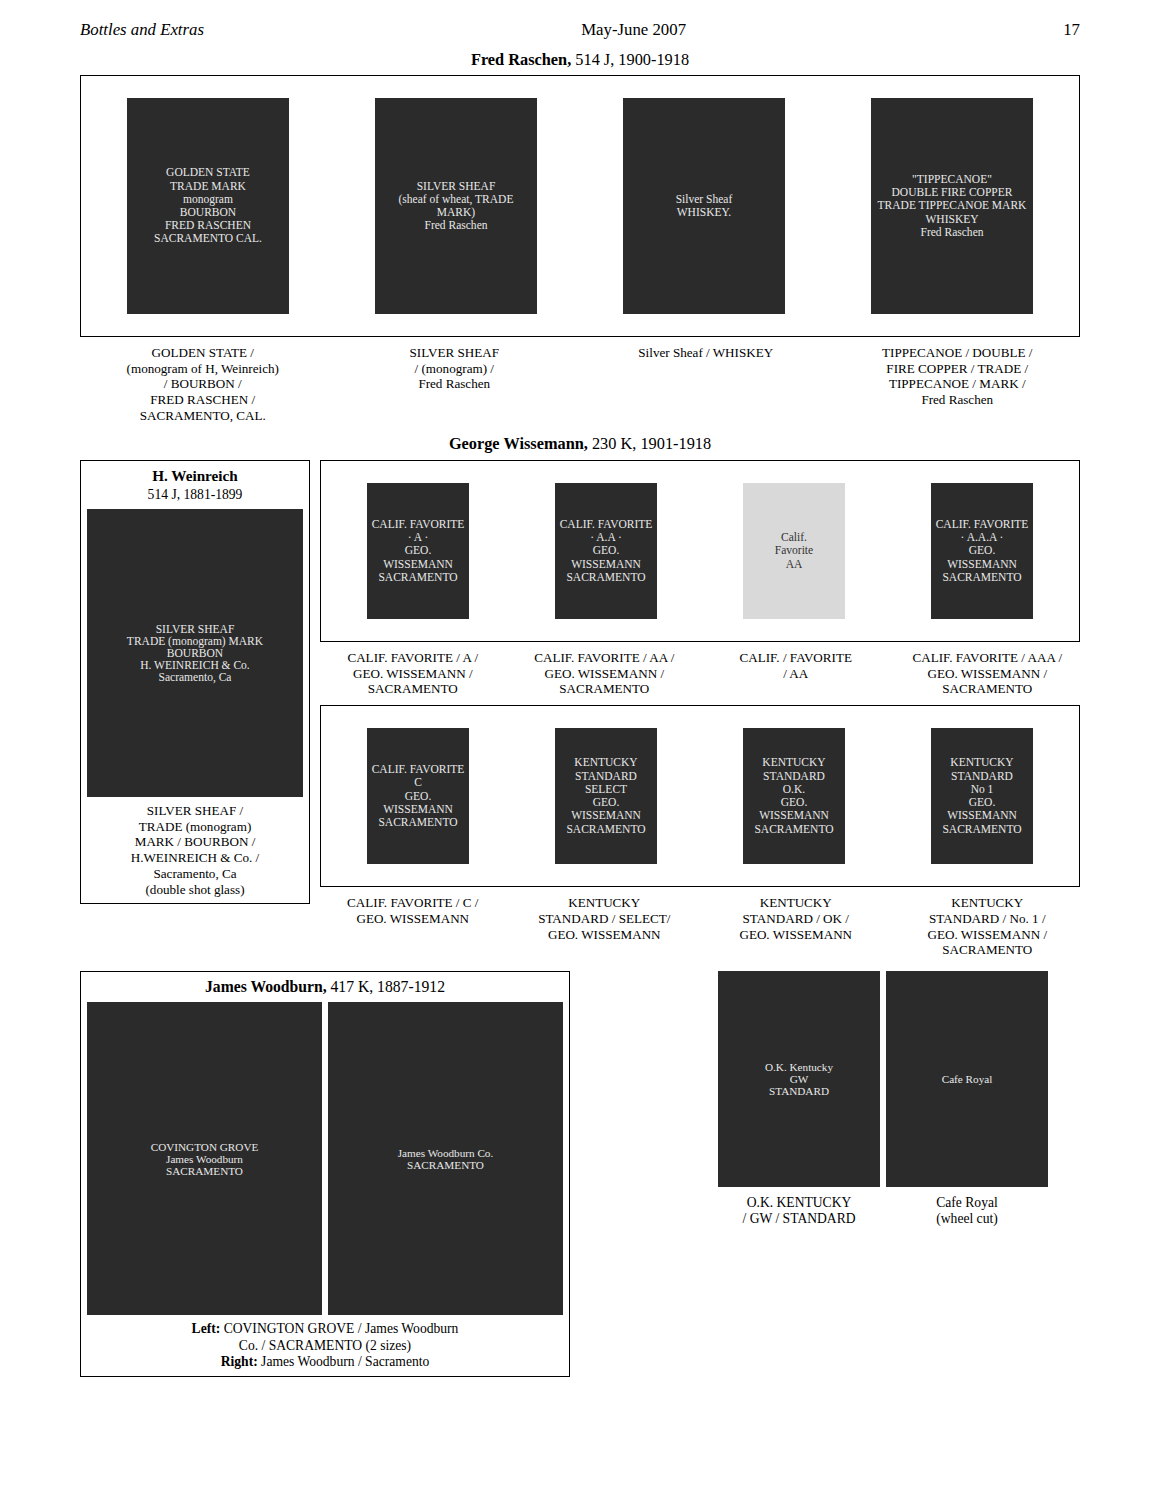Bottles and Extras May-June 2007 17
Fred Raschen, 514 J, 1900-1918
GOLDEN STATE
TRADE MARK
monogram
BOURBON
FRED RASCHEN
SACRAMENTO CAL.
SILVER SHEAF
(sheaf of wheat, TRADE MARK)
Fred Raschen
Silver Sheaf
WHISKEY.
"TIPPECANOE"
DOUBLE FIRE COPPER
TRADE TIPPECANOE MARK
WHISKEY
Fred Raschen
GOLDEN STATE /
(monogram of H, Weinreich)
/ BOURBON /
FRED RASCHEN /
SACRAMENTO, CAL.
SILVER SHEAF
/ (monogram) /
Fred Raschen
Silver Sheaf / WHISKEY
TIPPECANOE / DOUBLE /
FIRE COPPER / TRADE /
TIPPECANOE / MARK /
Fred Raschen
George Wissemann, 230 K, 1901-1918
H. Weinreich
514 J, 1881-1899
SILVER SHEAF
TRADE (monogram) MARK
BOURBON
H. WEINREICH & Co.
Sacramento, Ca
SILVER SHEAF /
TRADE (monogram)
MARK / BOURBON /
H.WEINREICH & Co. /
Sacramento, Ca
(double shot glass)
CALIF. FAVORITE
· A ·
GEO. WISSEMANN
SACRAMENTO
CALIF. FAVORITE
· A.A ·
GEO. WISSEMANN
SACRAMENTO
Calif.
Favorite
AA
CALIF. FAVORITE
· A.A.A ·
GEO. WISSEMANN
SACRAMENTO
CALIF. FAVORITE / A /
GEO. WISSEMANN /
SACRAMENTO
CALIF. FAVORITE / AA /
GEO. WISSEMANN /
SACRAMENTO
CALIF. / FAVORITE
/ AA
CALIF. FAVORITE / AAA /
GEO. WISSEMANN /
SACRAMENTO
CALIF. FAVORITE
C
GEO. WISSEMANN
SACRAMENTO
KENTUCKY STANDARD
SELECT
GEO. WISSEMANN
SACRAMENTO
KENTUCKY STANDARD
O.K.
GEO. WISSEMANN
SACRAMENTO
KENTUCKY STANDARD
No 1
GEO. WISSEMANN
SACRAMENTO
CALIF. FAVORITE / C /
GEO. WISSEMANN
KENTUCKY
STANDARD / SELECT/
GEO. WISSEMANN
KENTUCKY
STANDARD / OK /
GEO. WISSEMANN
KENTUCKY
STANDARD / No. 1 /
GEO. WISSEMANN /
SACRAMENTO
James Woodburn, 417 K, 1887-1912
COVINGTON GROVE
James Woodburn
SACRAMENTO
James Woodburn Co.
SACRAMENTO
Left: COVINGTON GROVE / James Woodburn
Co. / SACRAMENTO (2 sizes)
Right: James Woodburn / Sacramento
O.K. Kentucky
GW
STANDARD
Cafe Royal
O.K. KENTUCKY
/ GW / STANDARD
Cafe Royal
(wheel cut)